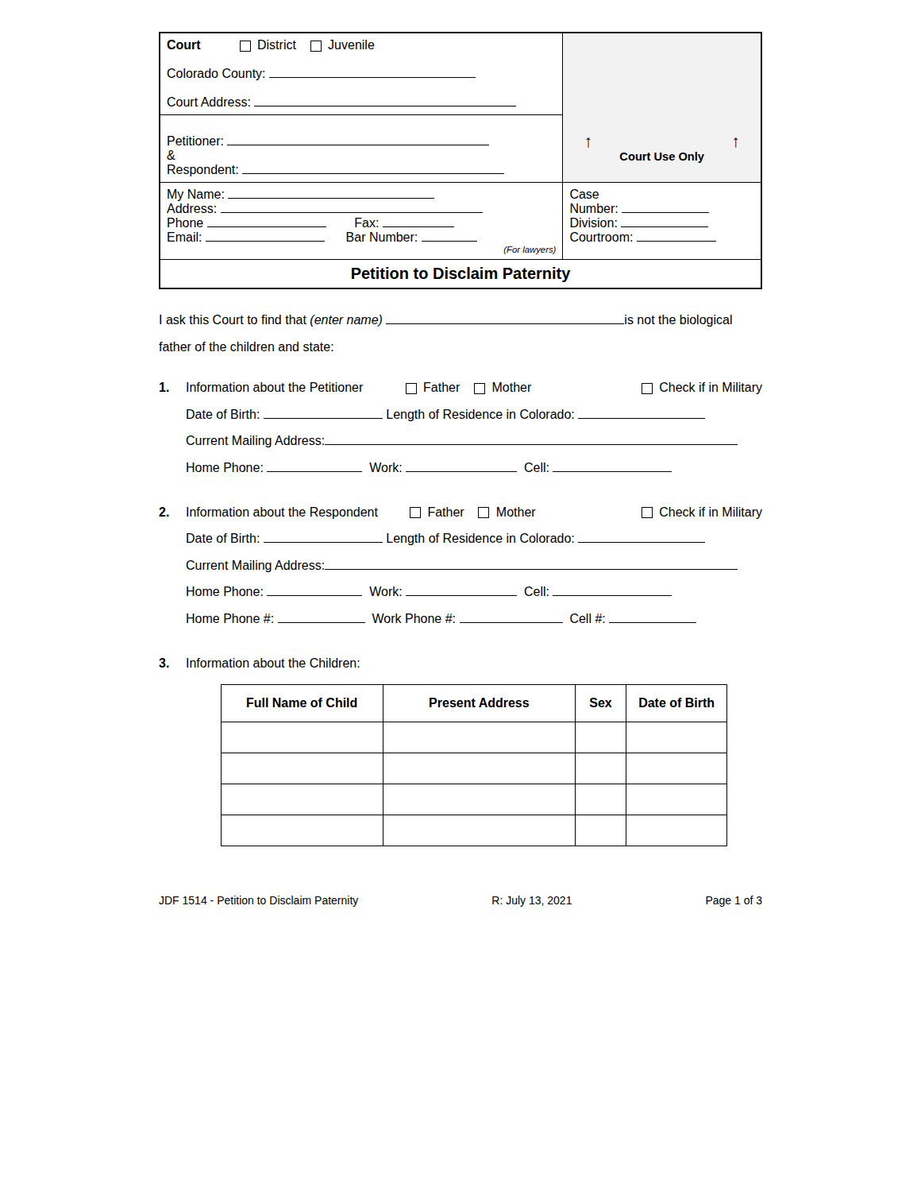| Court District Juvenile Colorado County: Court Address: | ↑ ↑ Court Use Only |
| Petitioner: & Respondent: |
| My Name: Address: Phone Fax: Email: Bar Number: (For lawyers) | Case Number: Division: Courtroom: |
| Petition to Disclaim Paternity |
I ask this Court to find that (enter name) is not the biological father of the children and state:
1. Information about the Petitioner Father Mother Check if in Military Date of Birth: Length of Residence in Colorado: Current Mailing Address: Home Phone: Work: Cell:
2. Information about the Respondent Father Mother Check if in Military Date of Birth: Length of Residence in Colorado: Current Mailing Address: Home Phone: Work: Cell: Home Phone #: Work Phone #: Cell #:
3. Information about the Children:
| Full Name of Child | Present Address | Sex | Date of Birth |
| --- | --- | --- | --- |
JDF 1514 - Petition to Disclaim Paternity R: July 13, 2021 Page 1 of 3